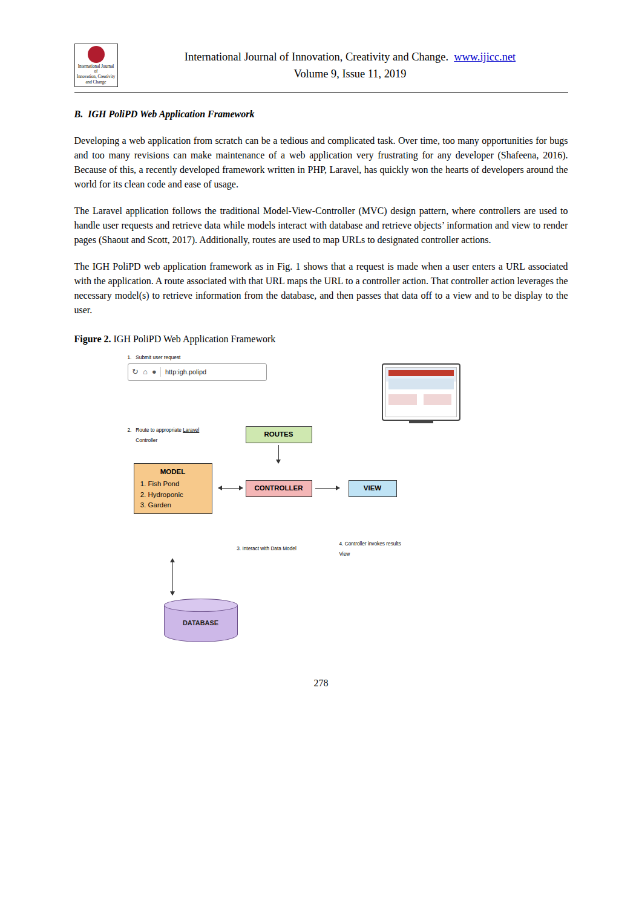International Journal of
Innovation, Creativity
and Change
International Journal of Innovation, Creativity and Change. www.ijicc.net
Volume 9, Issue 11, 2019
B. IGH PoliPD Web Application Framework
Developing a web application from scratch can be a tedious and complicated task. Over time, too many opportunities for bugs and too many revisions can make maintenance of a web application very frustrating for any developer (Shafeena, 2016). Because of this, a recently developed framework written in PHP, Laravel, has quickly won the hearts of developers around the world for its clean code and ease of usage.
The Laravel application follows the traditional Model-View-Controller (MVC) design pattern, where controllers are used to handle user requests and retrieve data while models interact with database and retrieve objects’ information and view to render pages (Shaout and Scott, 2017). Additionally, routes are used to map URLs to designated controller actions.
The IGH PoliPD web application framework as in Fig. 1 shows that a request is made when a user enters a URL associated with the application. A route associated with that URL maps the URL to a controller action. That controller action leverages the necessary model(s) to retrieve information from the database, and then passes that data off to a view and to be display to the user.
Figure 2. IGH PoliPD Web Application Framework
1. Submit user request
↻ ⌂ ● http:igh.polipd
2. Route to appropriate Laravel
Controller
ROUTES
MODEL
Fish Pond
Hydroponic
Garden
CONTROLLER
VIEW
3. Interact with Data Model
4. Controller invokes results View
DATABASE
278